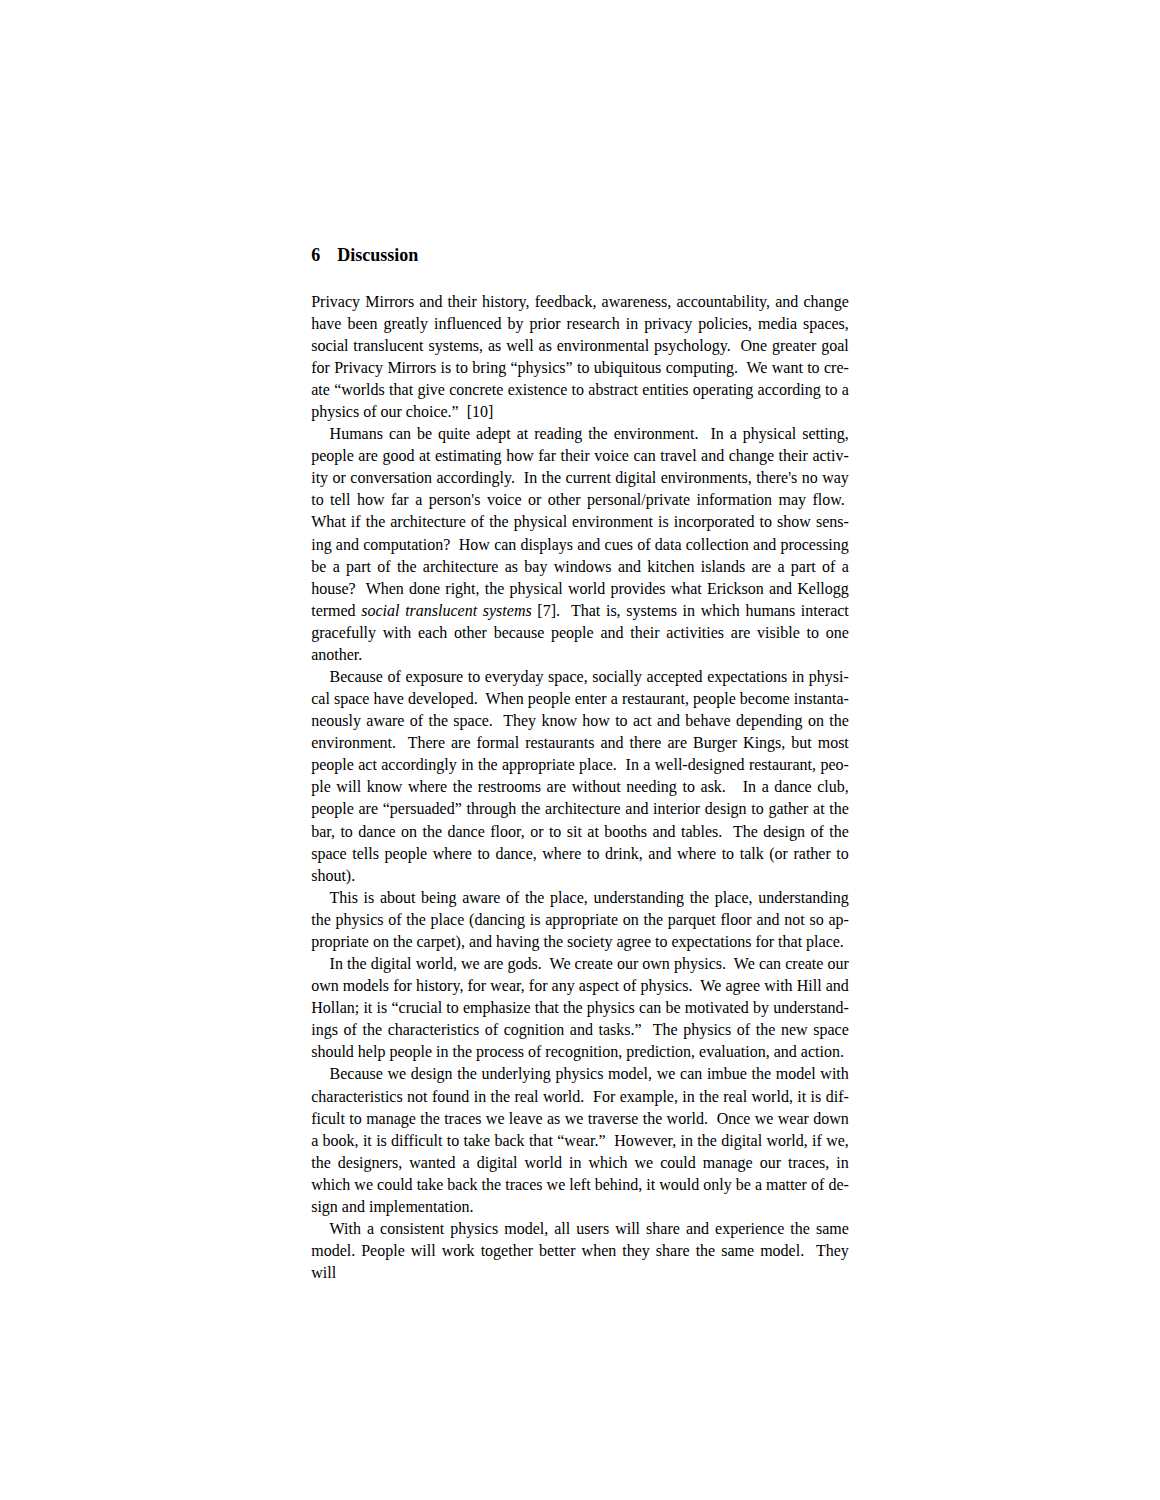6 Discussion
Privacy Mirrors and their history, feedback, awareness, accountability, and change have been greatly influenced by prior research in privacy policies, media spaces, social translucent systems, as well as environmental psychology. One greater goal for Privacy Mirrors is to bring “physics” to ubiquitous computing. We want to create “worlds that give concrete existence to abstract entities operating according to a physics of our choice.” [10]
Humans can be quite adept at reading the environment. In a physical setting, people are good at estimating how far their voice can travel and change their activity or conversation accordingly. In the current digital environments, there's no way to tell how far a person's voice or other personal/private information may flow. What if the architecture of the physical environment is incorporated to show sensing and computation? How can displays and cues of data collection and processing be a part of the architecture as bay windows and kitchen islands are a part of a house? When done right, the physical world provides what Erickson and Kellogg termed social translucent systems [7]. That is, systems in which humans interact gracefully with each other because people and their activities are visible to one another.
Because of exposure to everyday space, socially accepted expectations in physical space have developed. When people enter a restaurant, people become instantaneously aware of the space. They know how to act and behave depending on the environment. There are formal restaurants and there are Burger Kings, but most people act accordingly in the appropriate place. In a well-designed restaurant, people will know where the restrooms are without needing to ask. In a dance club, people are “persuaded” through the architecture and interior design to gather at the bar, to dance on the dance floor, or to sit at booths and tables. The design of the space tells people where to dance, where to drink, and where to talk (or rather to shout).
This is about being aware of the place, understanding the place, understanding the physics of the place (dancing is appropriate on the parquet floor and not so appropriate on the carpet), and having the society agree to expectations for that place.
In the digital world, we are gods. We create our own physics. We can create our own models for history, for wear, for any aspect of physics. We agree with Hill and Hollan; it is “crucial to emphasize that the physics can be motivated by understandings of the characteristics of cognition and tasks.” The physics of the new space should help people in the process of recognition, prediction, evaluation, and action.
Because we design the underlying physics model, we can imbue the model with characteristics not found in the real world. For example, in the real world, it is difficult to manage the traces we leave as we traverse the world. Once we wear down a book, it is difficult to take back that “wear.” However, in the digital world, if we, the designers, wanted a digital world in which we could manage our traces, in which we could take back the traces we left behind, it would only be a matter of design and implementation.
With a consistent physics model, all users will share and experience the same model. People will work together better when they share the same model. They will